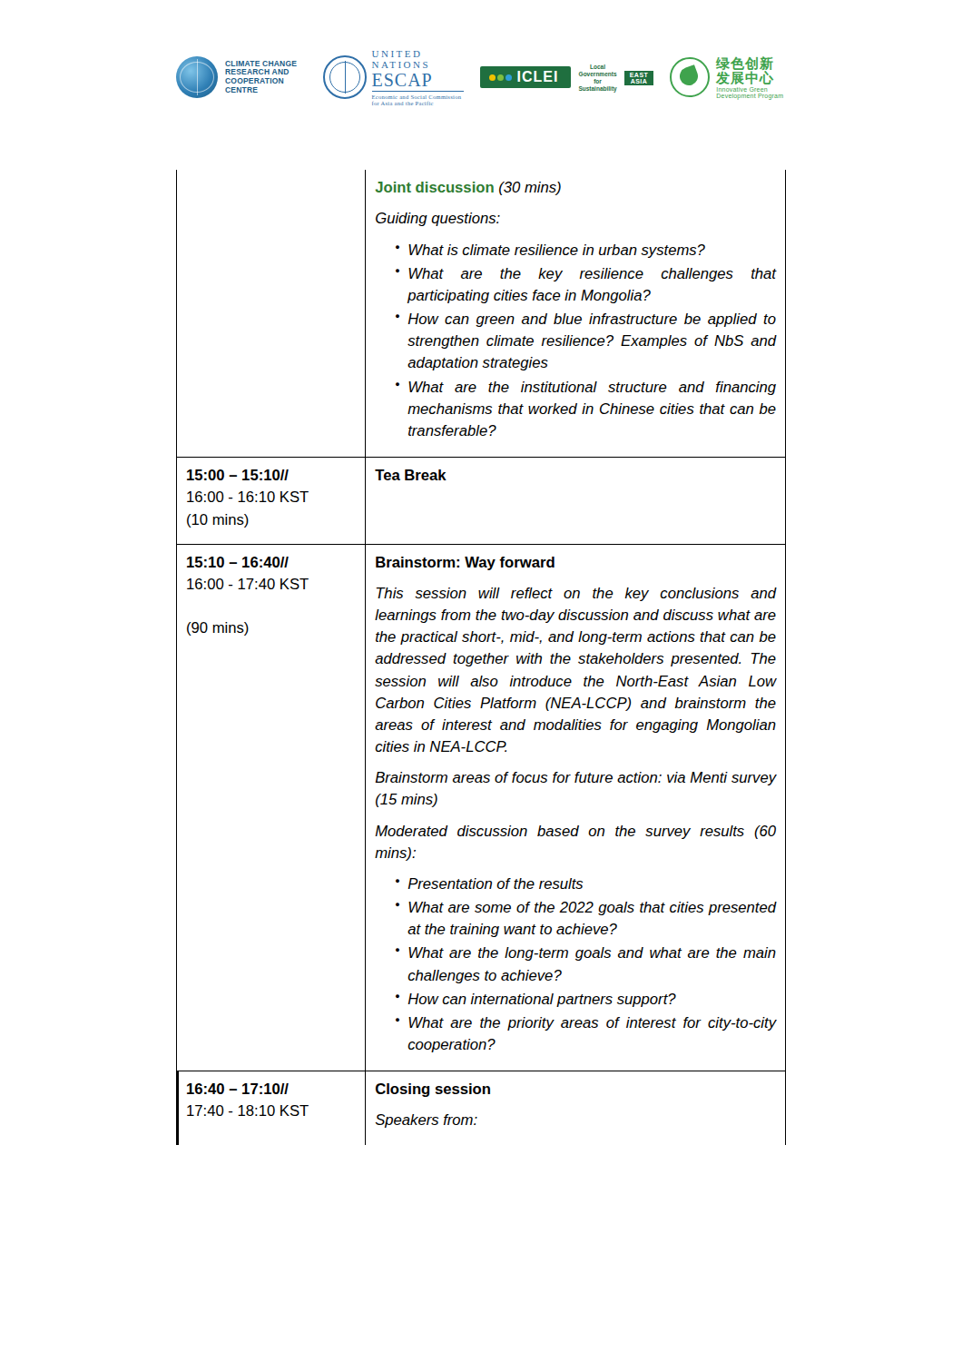CLIMATE CHANGE RESEARCH AND
COOPERATION CENTRE
UNITED NATIONS
ESCAP
Economic and Social Commission for Asia and the Pacific
ICLEI
Local Governments
for Sustainability
EAST ASIA
绿色创新发展中心
Innovative Green Development Program
| | Joint discussion (30 mins) Guiding questions: What is climate resilience in urban systems? What are the key resilience challenges that participating cities face in Mongolia? How can green and blue infrastructure be applied to strengthen climate resilience? Examples of NbS and adaptation strategies What are the institutional structure and financing mechanisms that worked in Chinese cities that can be transferable? |
| 15:00 – 15:10// 16:00 - 16:10 KST (10 mins) | Tea Break |
| 15:10 – 16:40// 16:00 - 17:40 KST (90 mins) | Brainstorm: Way forward This session will reflect on the key conclusions and learnings from the two-day discussion and discuss what are the practical short-, mid-, and long-term actions that can be addressed together with the stakeholders presented. The session will also introduce the North-East Asian Low Carbon Cities Platform (NEA-LCCP) and brainstorm the areas of interest and modalities for engaging Mongolian cities in NEA-LCCP. Brainstorm areas of focus for future action: via Menti survey (15 mins) Moderated discussion based on the survey results (60 mins): Presentation of the results What are some of the 2022 goals that cities presented at the training want to achieve? What are the long-term goals and what are the main challenges to achieve? How can international partners support? What are the priority areas of interest for city-to-city cooperation? |
| 16:40 – 17:10// 17:40 - 18:10 KST | Closing session Speakers from: |